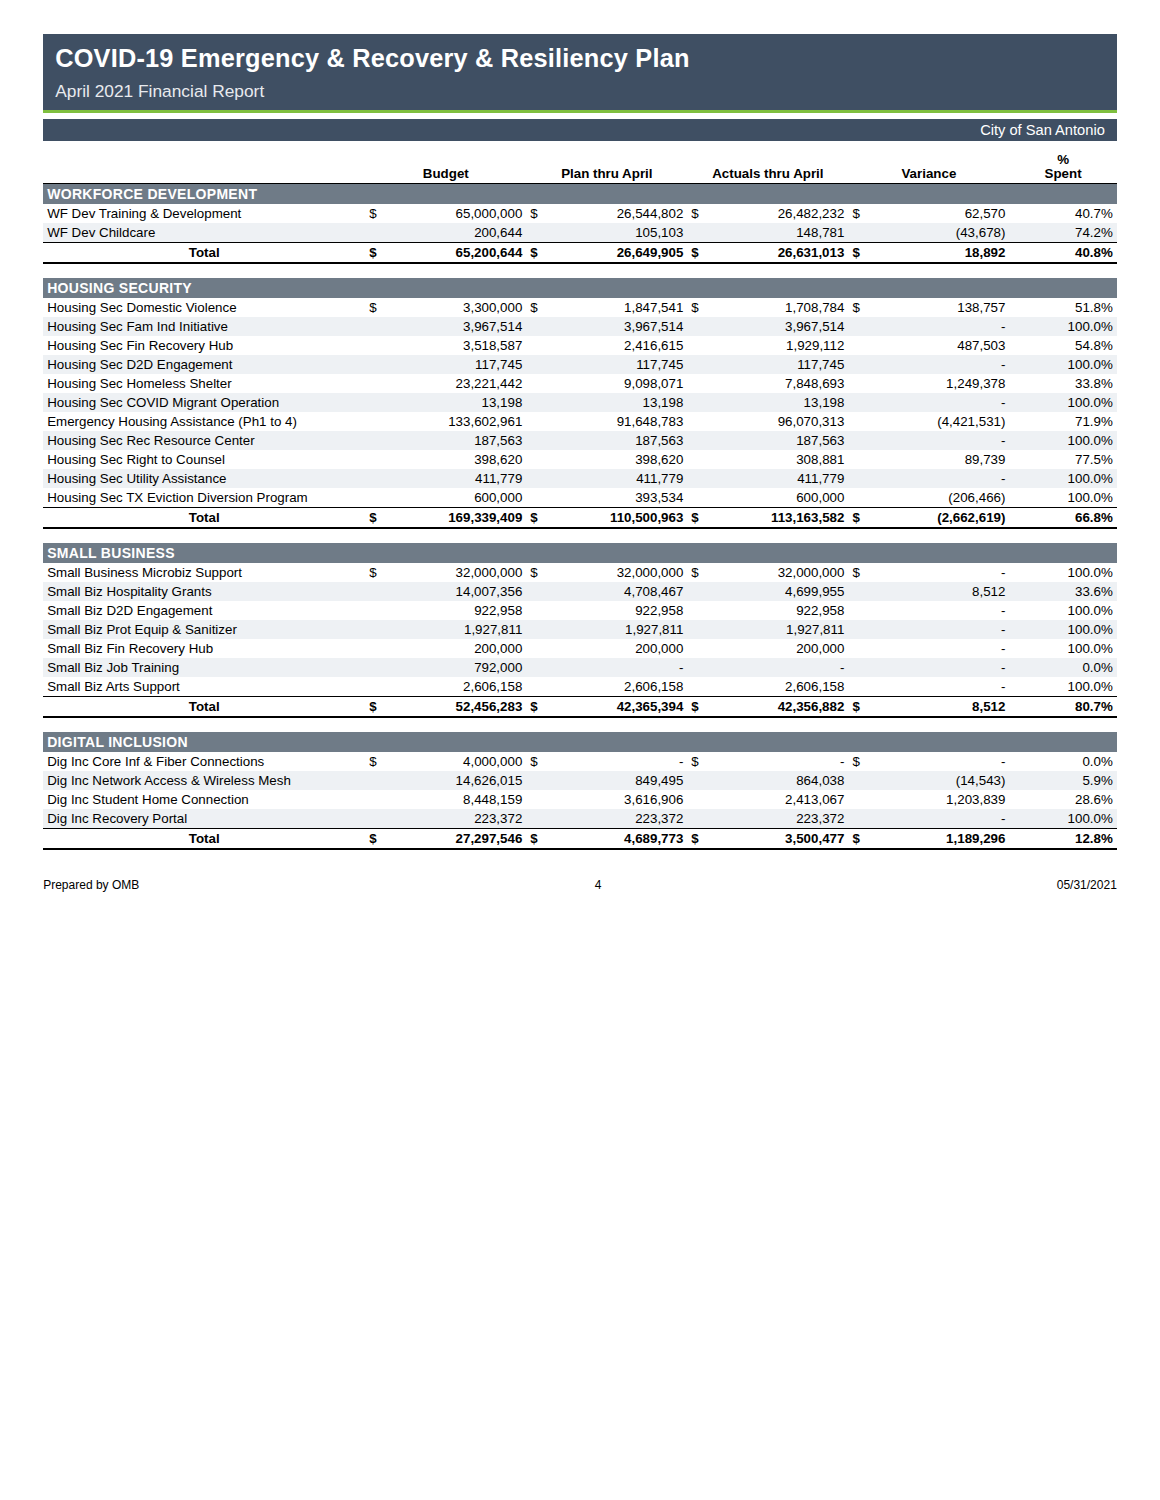COVID-19 Emergency & Recovery & Resiliency Plan
April 2021 Financial Report
City of San Antonio
| | Budget | Plan thru April | Actuals thru April | Variance | % Spent |
| WORKFORCE DEVELOPMENT |
| WF Dev Training & Development | $ | 65,000,000 | $ | 26,544,802 | $ | 26,482,232 | $ | 62,570 | 40.7% |
| WF Dev Childcare | | 200,644 | | 105,103 | | 148,781 | | (43,678) | 74.2% |
| Total | $ | 65,200,644 | $ | 26,649,905 | $ | 26,631,013 | $ | 18,892 | 40.8% |
| HOUSING SECURITY |
| Housing Sec Domestic Violence | $ | 3,300,000 | $ | 1,847,541 | $ | 1,708,784 | $ | 138,757 | 51.8% |
| Housing Sec Fam Ind Initiative | | 3,967,514 | | 3,967,514 | | 3,967,514 | | - | 100.0% |
| Housing Sec Fin Recovery Hub | | 3,518,587 | | 2,416,615 | | 1,929,112 | | 487,503 | 54.8% |
| Housing Sec D2D Engagement | | 117,745 | | 117,745 | | 117,745 | | - | 100.0% |
| Housing Sec Homeless Shelter | | 23,221,442 | | 9,098,071 | | 7,848,693 | | 1,249,378 | 33.8% |
| Housing Sec COVID Migrant Operation | | 13,198 | | 13,198 | | 13,198 | | - | 100.0% |
| Emergency Housing Assistance (Ph1 to 4) | | 133,602,961 | | 91,648,783 | | 96,070,313 | | (4,421,531) | 71.9% |
| Housing Sec Rec Resource Center | | 187,563 | | 187,563 | | 187,563 | | - | 100.0% |
| Housing Sec Right to Counsel | | 398,620 | | 398,620 | | 308,881 | | 89,739 | 77.5% |
| Housing Sec Utility Assistance | | 411,779 | | 411,779 | | 411,779 | | - | 100.0% |
| Housing Sec TX Eviction Diversion Program | | 600,000 | | 393,534 | | 600,000 | | (206,466) | 100.0% |
| Total | $ | 169,339,409 | $ | 110,500,963 | $ | 113,163,582 | $ | (2,662,619) | 66.8% |
| SMALL BUSINESS |
| Small Business Microbiz Support | $ | 32,000,000 | $ | 32,000,000 | $ | 32,000,000 | $ | - | 100.0% |
| Small Biz Hospitality Grants | | 14,007,356 | | 4,708,467 | | 4,699,955 | | 8,512 | 33.6% |
| Small Biz D2D Engagement | | 922,958 | | 922,958 | | 922,958 | | - | 100.0% |
| Small Biz Prot Equip & Sanitizer | | 1,927,811 | | 1,927,811 | | 1,927,811 | | - | 100.0% |
| Small Biz Fin Recovery Hub | | 200,000 | | 200,000 | | 200,000 | | - | 100.0% |
| Small Biz Job Training | | 792,000 | | - | | - | | - | 0.0% |
| Small Biz Arts Support | | 2,606,158 | | 2,606,158 | | 2,606,158 | | - | 100.0% |
| Total | $ | 52,456,283 | $ | 42,365,394 | $ | 42,356,882 | $ | 8,512 | 80.7% |
| DIGITAL INCLUSION |
| Dig Inc Core Inf & Fiber Connections | $ | 4,000,000 | $ | - | $ | - | $ | - | 0.0% |
| Dig Inc Network Access & Wireless Mesh | | 14,626,015 | | 849,495 | | 864,038 | | (14,543) | 5.9% |
| Dig Inc Student Home Connection | | 8,448,159 | | 3,616,906 | | 2,413,067 | | 1,203,839 | 28.6% |
| Dig Inc Recovery Portal | | 223,372 | | 223,372 | | 223,372 | | - | 100.0% |
| Total | $ | 27,297,546 | $ | 4,689,773 | $ | 3,500,477 | $ | 1,189,296 | 12.8% |
Prepared by OMB
4
05/31/2021